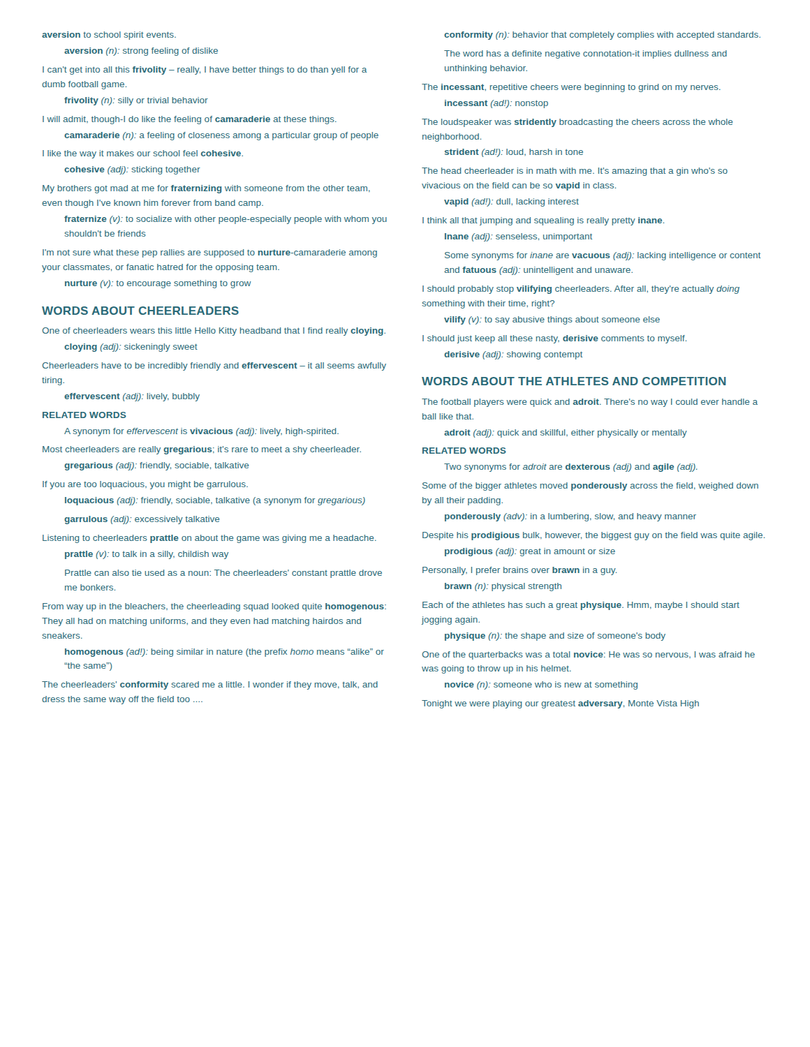aversion to school spirit events.
aversion (n): strong feeling of dislike
I can't get into all this frivolity – really, I have better things to do than yell for a dumb football game.
frivolity (n): silly or trivial behavior
I will admit, though-I do like the feeling of camaraderie at these things.
camaraderie (n): a feeling of closeness among a particular group of people
I like the way it makes our school feel cohesive.
cohesive (adj): sticking together
My brothers got mad at me for fraternizing with someone from the other team, even though I've known him forever from band camp.
fraternize (v): to socialize with other people-especially people with whom you shouldn't be friends
I'm not sure what these pep rallies are supposed to nurture-camaraderie among your classmates, or fanatic hatred for the opposing team.
nurture (v): to encourage something to grow
Words About Cheerleaders
One of cheerleaders wears this little Hello Kitty headband that I find really cloying.
cloying (adj): sickeningly sweet
Cheerleaders have to be incredibly friendly and effervescent – it all seems awfully tiring.
effervescent (adj): lively, bubbly
RELATED WORDS
A synonym for effervescent is vivacious (adj): lively, high-spirited.
Most cheerleaders are really gregarious; it's rare to meet a shy cheerleader.
gregarious (adj): friendly, sociable, talkative
If you are too loquacious, you might be garrulous.
loquacious (adj): friendly, sociable, talkative (a synonym for gregarious)
garrulous (adj): excessively talkative
Listening to cheerleaders prattle on about the game was giving me a headache.
prattle (v): to talk in a silly, childish way
Prattle can also tie used as a noun: The cheerleaders' constant prattle drove me bonkers.
From way up in the bleachers, the cheerleading squad looked quite homogenous: They all had on matching uniforms, and they even had matching hairdos and sneakers.
homogenous (ad!): being similar in nature (the prefix homo means “alike” or “the same”)
The cheerleaders' conformity scared me a little. I wonder if they move, talk, and dress the same way off the field too ....
conformity (n): behavior that completely complies with accepted standards.
The word has a definite negative connotation-it implies dullness and unthinking behavior.
The incessant, repetitive cheers were beginning to grind on my nerves.
incessant (ad!): nonstop
The loudspeaker was stridently broadcasting the cheers across the whole neighborhood.
strident (ad!): loud, harsh in tone
The head cheerleader is in math with me. It's amazing that a gin who's so vivacious on the field can be so vapid in class.
vapid (ad!): dull, lacking interest
I think all that jumping and squealing is really pretty inane.
Inane (adj): senseless, unimportant
Some synonyms for inane are vacuous (adj): lacking intelligence or content and fatuous (adj): unintelligent and unaware.
I should probably stop vilifying cheerleaders. After all, they're actually doing something with their time, right?
vilify (v): to say abusive things about someone else
I should just keep all these nasty, derisive comments to myself.
derisive (adj): showing contempt
Words About the Athletes and Competition
The football players were quick and adroit. There's no way I could ever handle a ball like that.
adroit (adj): quick and skillful, either physically or mentally
RELATED WORDS
Two synonyms for adroit are dexterous (adj) and agile (adj).
Some of the bigger athletes moved ponderously across the field, weighed down by all their padding.
ponderously (adv): in a lumbering, slow, and heavy manner
Despite his prodigious bulk, however, the biggest guy on the field was quite agile.
prodigious (adj): great in amount or size
Personally, I prefer brains over brawn in a guy.
brawn (n): physical strength
Each of the athletes has such a great physique. Hmm, maybe I should start jogging again.
physique (n): the shape and size of someone's body
One of the quarterbacks was a total novice: He was so nervous, I was afraid he was going to throw up in his helmet.
novice (n): someone who is new at something
Tonight we were playing our greatest adversary, Monte Vista High